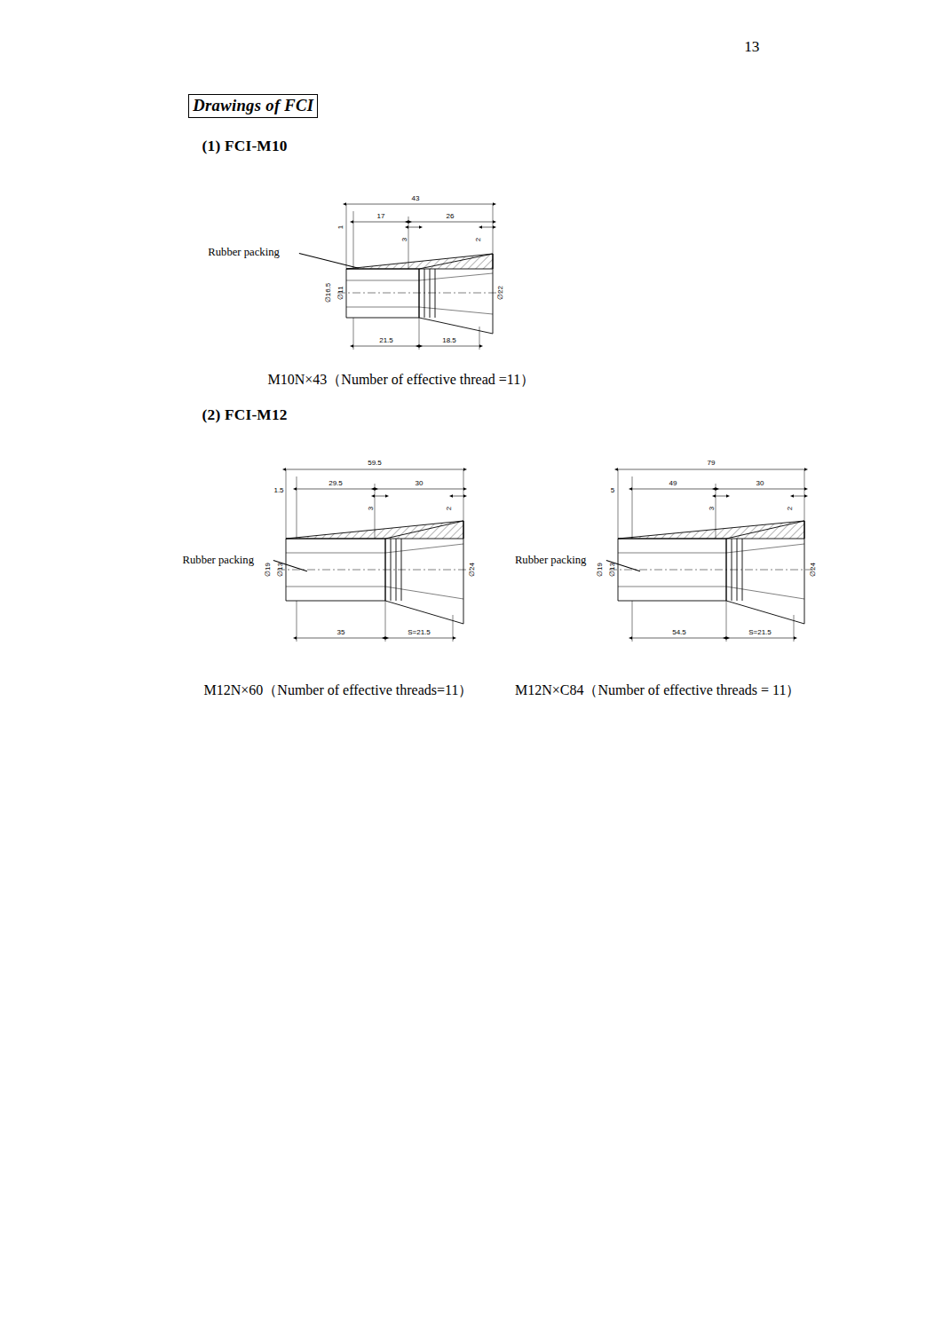13
Drawings of FCI
(1) FCI-M10
Rubber packing 43 17 26 1 3 2 ∅16.5 ∅11 ∅22 21.5 18.5
M10N×43（Number of effective thread =11）
(2) FCI-M12
Rubber packing Rubber packing 59.5 1.5 29.5 30 3 2 ∅19 ∅13 ∅24 35 S=21.5 79 5 49 30 3 2 ∅19 ∅13 ∅24 54.5 S=21.5
M12N×60（Number of effective threads=11）
M12N×C84（Number of effective threads = 11）